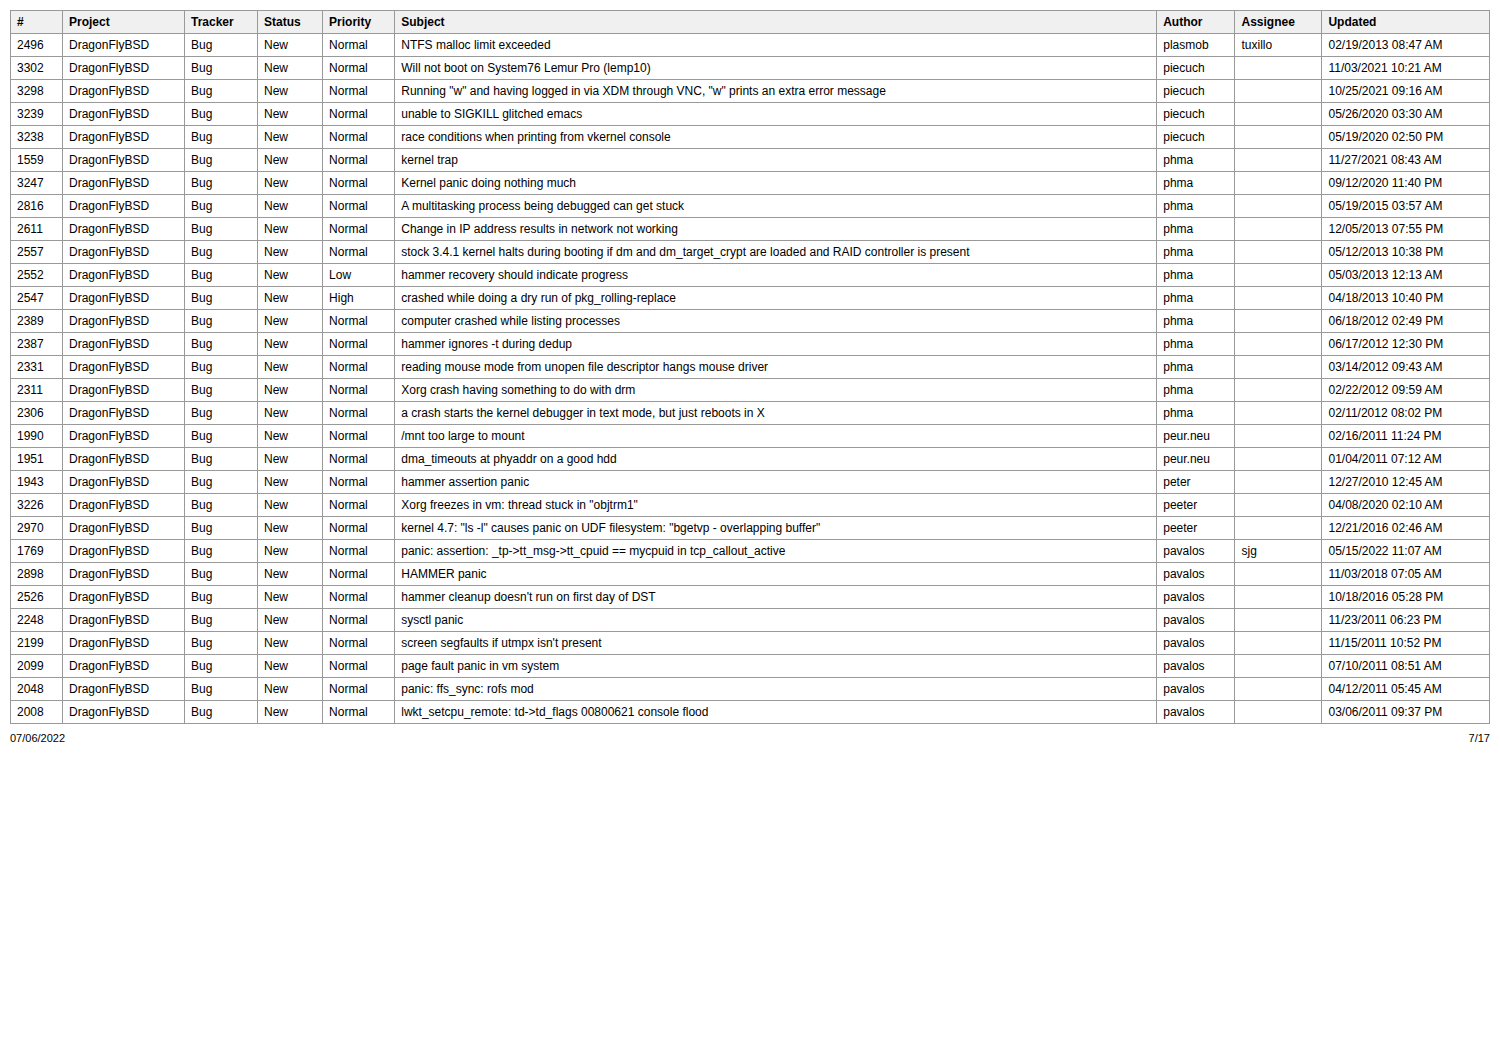| # | Project | Tracker | Status | Priority | Subject | Author | Assignee | Updated |
| --- | --- | --- | --- | --- | --- | --- | --- | --- |
| 2496 | DragonFlyBSD | Bug | New | Normal | NTFS malloc limit exceeded | plasmob | tuxillo | 02/19/2013 08:47 AM |
| 3302 | DragonFlyBSD | Bug | New | Normal | Will not boot on System76 Lemur Pro (lemp10) | piecuch | | 11/03/2021 10:21 AM |
| 3298 | DragonFlyBSD | Bug | New | Normal | Running "w" and having logged in via XDM through VNC, "w" prints an extra error message | piecuch | | 10/25/2021 09:16 AM |
| 3239 | DragonFlyBSD | Bug | New | Normal | unable to SIGKILL glitched emacs | piecuch | | 05/26/2020 03:30 AM |
| 3238 | DragonFlyBSD | Bug | New | Normal | race conditions when printing from vkernel console | piecuch | | 05/19/2020 02:50 PM |
| 1559 | DragonFlyBSD | Bug | New | Normal | kernel trap | phma | | 11/27/2021 08:43 AM |
| 3247 | DragonFlyBSD | Bug | New | Normal | Kernel panic doing nothing much | phma | | 09/12/2020 11:40 PM |
| 2816 | DragonFlyBSD | Bug | New | Normal | A multitasking process being debugged can get stuck | phma | | 05/19/2015 03:57 AM |
| 2611 | DragonFlyBSD | Bug | New | Normal | Change in IP address results in network not working | phma | | 12/05/2013 07:55 PM |
| 2557 | DragonFlyBSD | Bug | New | Normal | stock 3.4.1 kernel halts during booting if dm and dm_target_crypt are loaded and RAID controller is present | phma | | 05/12/2013 10:38 PM |
| 2552 | DragonFlyBSD | Bug | New | Low | hammer recovery should indicate progress | phma | | 05/03/2013 12:13 AM |
| 2547 | DragonFlyBSD | Bug | New | High | crashed while doing a dry run of pkg_rolling-replace | phma | | 04/18/2013 10:40 PM |
| 2389 | DragonFlyBSD | Bug | New | Normal | computer crashed while listing processes | phma | | 06/18/2012 02:49 PM |
| 2387 | DragonFlyBSD | Bug | New | Normal | hammer ignores -t during dedup | phma | | 06/17/2012 12:30 PM |
| 2331 | DragonFlyBSD | Bug | New | Normal | reading mouse mode from unopen file descriptor hangs mouse driver | phma | | 03/14/2012 09:43 AM |
| 2311 | DragonFlyBSD | Bug | New | Normal | Xorg crash having something to do with drm | phma | | 02/22/2012 09:59 AM |
| 2306 | DragonFlyBSD | Bug | New | Normal | a crash starts the kernel debugger in text mode, but just reboots in X | phma | | 02/11/2012 08:02 PM |
| 1990 | DragonFlyBSD | Bug | New | Normal | /mnt too large to mount | peur.neu | | 02/16/2011 11:24 PM |
| 1951 | DragonFlyBSD | Bug | New | Normal | dma_timeouts at phyaddr on a good hdd | peur.neu | | 01/04/2011 07:12 AM |
| 1943 | DragonFlyBSD | Bug | New | Normal | hammer assertion panic | peter | | 12/27/2010 12:45 AM |
| 3226 | DragonFlyBSD | Bug | New | Normal | Xorg freezes in vm: thread stuck in "objtrm1" | peeter | | 04/08/2020 02:10 AM |
| 2970 | DragonFlyBSD | Bug | New | Normal | kernel 4.7: "ls -l" causes panic on UDF filesystem: "bgetvp - overlapping buffer" | peeter | | 12/21/2016 02:46 AM |
| 1769 | DragonFlyBSD | Bug | New | Normal | panic: assertion: _tp->tt_msg->tt_cpuid == mycpuid in tcp_callout_active | pavalos | sjg | 05/15/2022 11:07 AM |
| 2898 | DragonFlyBSD | Bug | New | Normal | HAMMER panic | pavalos | | 11/03/2018 07:05 AM |
| 2526 | DragonFlyBSD | Bug | New | Normal | hammer cleanup doesn't run on first day of DST | pavalos | | 10/18/2016 05:28 PM |
| 2248 | DragonFlyBSD | Bug | New | Normal | sysctl panic | pavalos | | 11/23/2011 06:23 PM |
| 2199 | DragonFlyBSD | Bug | New | Normal | screen segfaults if utmpx isn't present | pavalos | | 11/15/2011 10:52 PM |
| 2099 | DragonFlyBSD | Bug | New | Normal | page fault panic in vm system | pavalos | | 07/10/2011 08:51 AM |
| 2048 | DragonFlyBSD | Bug | New | Normal | panic: ffs_sync: rofs mod | pavalos | | 04/12/2011 05:45 AM |
| 2008 | DragonFlyBSD | Bug | New | Normal | lwkt_setcpu_remote: td->td_flags 00800621 console flood | pavalos | | 03/06/2011 09:37 PM |
07/06/2022 7/17